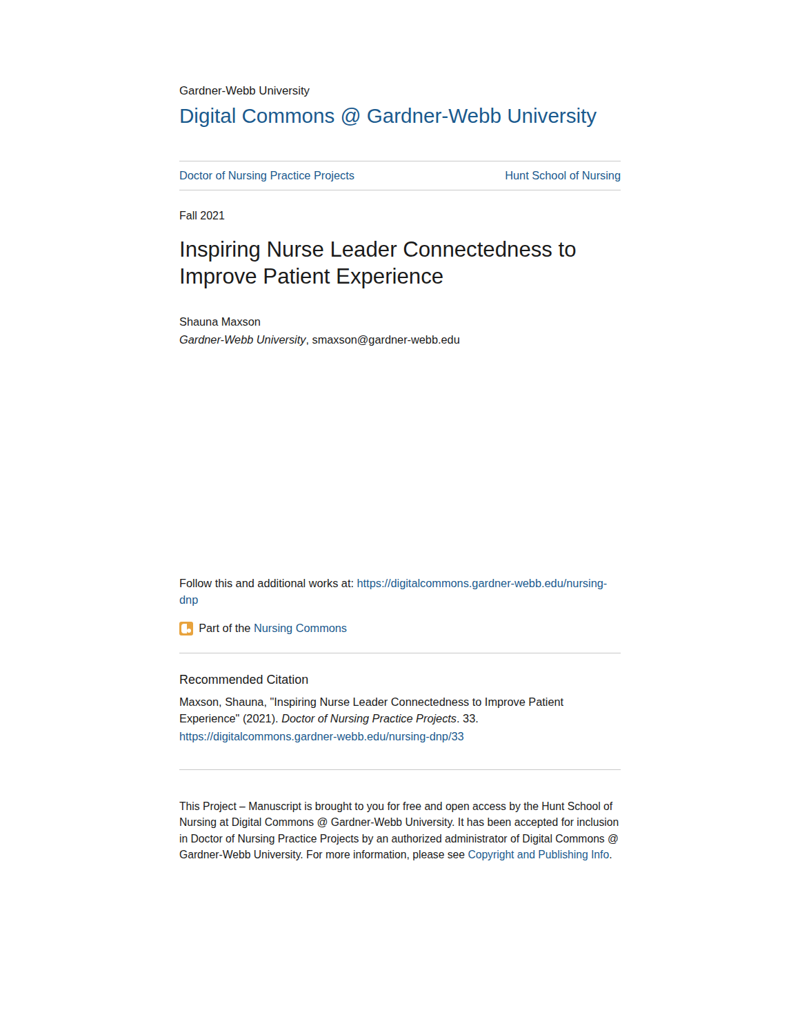Gardner-Webb University
Digital Commons @ Gardner-Webb University
Doctor of Nursing Practice Projects Hunt School of Nursing
Fall 2021
Inspiring Nurse Leader Connectedness to Improve Patient Experience
Shauna Maxson
Gardner-Webb University, smaxson@gardner-webb.edu
Follow this and additional works at: https://digitalcommons.gardner-webb.edu/nursing-dnp
Part of the Nursing Commons
Recommended Citation
Maxson, Shauna, "Inspiring Nurse Leader Connectedness to Improve Patient Experience" (2021). Doctor of Nursing Practice Projects. 33. https://digitalcommons.gardner-webb.edu/nursing-dnp/33
This Project – Manuscript is brought to you for free and open access by the Hunt School of Nursing at Digital Commons @ Gardner-Webb University. It has been accepted for inclusion in Doctor of Nursing Practice Projects by an authorized administrator of Digital Commons @ Gardner-Webb University. For more information, please see Copyright and Publishing Info.